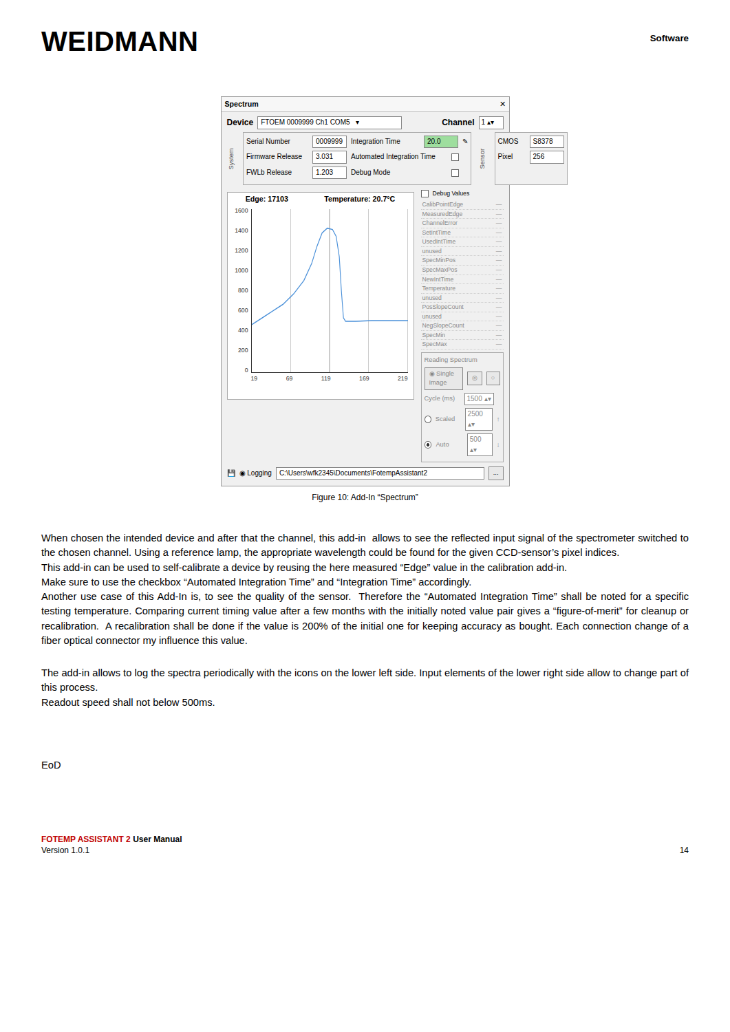WEIDMANN
Software
Spectrum ✕
Device FTOEM 0009999 Ch1 COM5 ▾
Channel 1 ▴▾
System
Serial Number 0009999 Integration Time 20.0 ✎
Firmware Release 3.031 Automated Integration Time
FWLb Release 1.203 Debug Mode
Sensor
CMOS S8378
Pixel 256
Edge: 17103 Temperature: 20.7°C
1600 1400 1200 1000 800 600 400 200 0
1969119169219
Debug Values
CalibPointEdge—
MeasuredEdge—
ChannelError—
SetIntTime—
UsedIntTime—
unused—
SpecMinPos—
SpecMaxPos—
NewIntTime—
Temperature—
unused—
PosSlopeCount—
unused—
NegSlopeCount—
SpecMin—
SpecMax—
Reading Spectrum
◉ Single Image ◎ ○
Cycle (ms) 1500 ▴▾
Scaled 2500 ▴▾ ↑
Auto 500 ▴▾ ↓
💾 ◉ Logging C:\Users\wfk2345\Documents\FotempAssistant2 ...
Figure 10: Add-In “Spectrum”
When chosen the intended device and after that the channel, this add-in allows to see the reflected input signal of the spectrometer switched to the chosen channel. Using a reference lamp, the appropriate wavelength could be found for the given CCD-sensor’s pixel indices.
This add-in can be used to self-calibrate a device by reusing the here measured “Edge” value in the calibration add-in.
Make sure to use the checkbox “Automated Integration Time” and “Integration Time” accordingly.
Another use case of this Add-In is, to see the quality of the sensor. Therefore the “Automated Integration Time” shall be noted for a specific testing temperature. Comparing current timing value after a few months with the initially noted value pair gives a “figure-of-merit” for cleanup or recalibration. A recalibration shall be done if the value is 200% of the initial one for keeping accuracy as bought. Each connection change of a fiber optical connector my influence this value.
The add-in allows to log the spectra periodically with the icons on the lower left side. Input elements of the lower right side allow to change part of this process.
Readout speed shall not below 500ms.
EoD
FOTEMP ASSISTANT 2 User Manual
Version 1.0.1 14